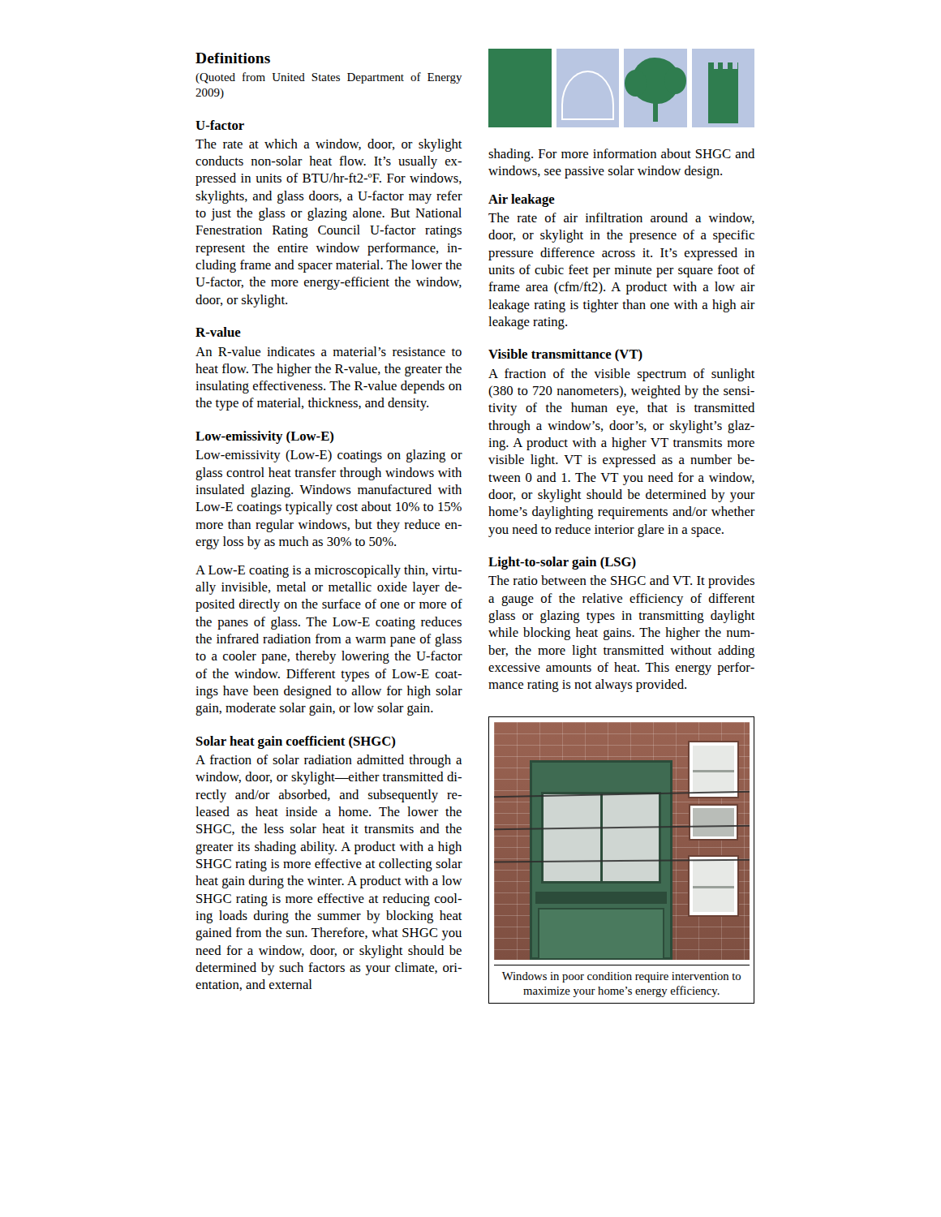Definitions
(Quoted from United States Department of Energy 2009)
U-factor
The rate at which a window, door, or skylight conducts non-solar heat flow. It’s usually expressed in units of BTU/hr-ft2-ºF. For windows, skylights, and glass doors, a U-factor may refer to just the glass or glazing alone. But National Fenestration Rating Council U-factor ratings represent the entire window performance, including frame and spacer material. The lower the U-factor, the more energy-efficient the window, door, or skylight.
R-value
An R-value indicates a material’s resistance to heat flow. The higher the R-value, the greater the insulating effectiveness. The R-value depends on the type of material, thickness, and density.
Low-emissivity (Low-E)
Low-emissivity (Low-E) coatings on glazing or glass control heat transfer through windows with insulated glazing. Windows manufactured with Low-E coatings typically cost about 10% to 15% more than regular windows, but they reduce energy loss by as much as 30% to 50%.
A Low-E coating is a microscopically thin, virtually invisible, metal or metallic oxide layer deposited directly on the surface of one or more of the panes of glass. The Low-E coating reduces the infrared radiation from a warm pane of glass to a cooler pane, thereby lowering the U-factor of the window. Different types of Low-E coatings have been designed to allow for high solar gain, moderate solar gain, or low solar gain.
Solar heat gain coefficient (SHGC)
A fraction of solar radiation admitted through a window, door, or skylight—either transmitted directly and/or absorbed, and subsequently released as heat inside a home. The lower the SHGC, the less solar heat it transmits and the greater its shading ability. A product with a high SHGC rating is more effective at collecting solar heat gain during the winter. A product with a low SHGC rating is more effective at reducing cooling loads during the summer by blocking heat gained from the sun. Therefore, what SHGC you need for a window, door, or skylight should be determined by such factors as your climate, orientation, and external
shading. For more information about SHGC and windows, see passive solar window design.
Air leakage
The rate of air infiltration around a window, door, or skylight in the presence of a specific pressure difference across it. It’s expressed in units of cubic feet per minute per square foot of frame area (cfm/ft2). A product with a low air leakage rating is tighter than one with a high air leakage rating.
Visible transmittance (VT)
A fraction of the visible spectrum of sunlight (380 to 720 nanometers), weighted by the sensitivity of the human eye, that is transmitted through a window’s, door’s, or skylight’s glazing. A product with a higher VT transmits more visible light. VT is expressed as a number between 0 and 1. The VT you need for a window, door, or skylight should be determined by your home’s daylighting requirements and/or whether you need to reduce interior glare in a space.
Light-to-solar gain (LSG)
The ratio between the SHGC and VT. It provides a gauge of the relative efficiency of different glass or glazing types in transmitting daylight while blocking heat gains. The higher the number, the more light transmitted without adding excessive amounts of heat. This energy performance rating is not always provided.
Windows in poor condition require intervention to maximize your home’s energy efficiency.